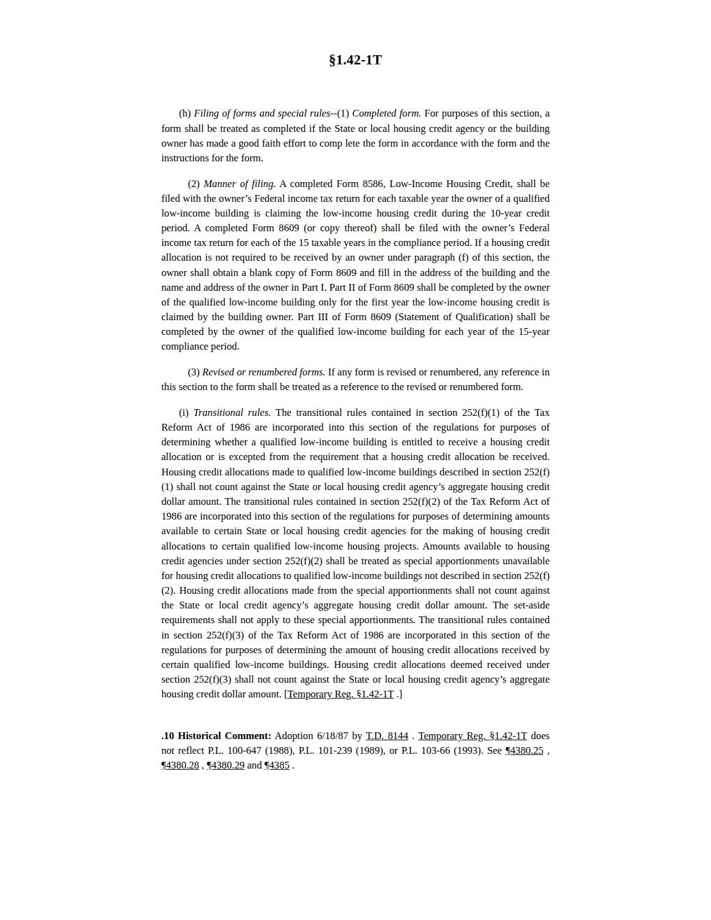§1.42-1T
(h) Filing of forms and special rules--(1) Completed form. For purposes of this section, a form shall be treated as completed if the State or local housing credit agency or the building owner has made a good faith effort to comp lete the form in accordance with the form and the instructions for the form.
(2) Manner of filing. A completed Form 8586, Low-Income Housing Credit, shall be filed with the owner’s Federal income tax return for each taxable year the owner of a qualified low-income building is claiming the low-income housing credit during the 10-year credit period. A completed Form 8609 (or copy thereof) shall be filed with the owner’s Federal income tax return for each of the 15 taxable years in the compliance period. If a housing credit allocation is not required to be received by an owner under paragraph (f) of this section, the owner shall obtain a blank copy of Form 8609 and fill in the address of the building and the name and address of the owner in Part I. Part II of Form 8609 shall be completed by the owner of the qualified low-income building only for the first year the low-income housing credit is claimed by the building owner. Part III of Form 8609 (Statement of Qualification) shall be completed by the owner of the qualified low-income building for each year of the 15-year compliance period.
(3) Revised or renumbered forms. If any form is revised or renumbered, any reference in this section to the form shall be treated as a reference to the revised or renumbered form.
(i) Transitional rules. The transitional rules contained in section 252(f)(1) of the Tax Reform Act of 1986 are incorporated into this section of the regulations for purposes of determining whether a qualified low-income building is entitled to receive a housing credit allocation or is excepted from the requirement that a housing credit allocation be received. Housing credit allocations made to qualified low-income buildings described in section 252(f)(1) shall not count against the State or local housing credit agency’s aggregate housing credit dollar amount. The transitional rules contained in section 252(f)(2) of the Tax Reform Act of 1986 are incorporated into this section of the regulations for purposes of determining amounts available to certain State or local housing credit agencies for the making of housing credit allocations to certain qualified low-income housing projects. Amounts available to housing credit agencies under section 252(f)(2) shall be treated as special apportionments unavailable for housing credit allocations to qualified low-income buildings not described in section 252(f)(2). Housing credit allocations made from the special apportionments shall not count against the State or local credit agency’s aggregate housing credit dollar amount. The set-aside requirements shall not apply to these special apportionments. The transitional rules contained in section 252(f)(3) of the Tax Reform Act of 1986 are incorporated in this section of the regulations for purposes of determining the amount of housing credit allocations received by certain qualified low-income buildings. Housing credit allocations deemed received under section 252(f)(3) shall not count against the State or local housing credit agency’s aggregate housing credit dollar amount. [Temporary Reg. §1.42-1T .]
.10 Historical Comment: Adoption 6/18/87 by T.D. 8144 . Temporary Reg. §1.42-1T does not reflect P.L. 100-647 (1988), P.L. 101-239 (1989), or P.L. 103-66 (1993). See ¶4380.25 , ¶4380.28 , ¶4380.29 and ¶4385 .